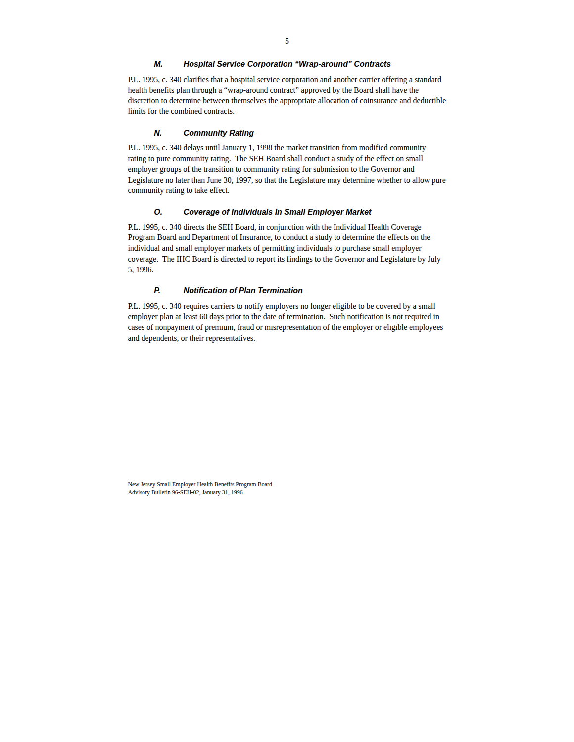5
M. Hospital Service Corporation “Wrap-around” Contracts
P.L. 1995, c. 340 clarifies that a hospital service corporation and another carrier offering a standard health benefits plan through a “wrap-around contract” approved by the Board shall have the discretion to determine between themselves the appropriate allocation of coinsurance and deductible limits for the combined contracts.
N. Community Rating
P.L. 1995, c. 340 delays until January 1, 1998 the market transition from modified community rating to pure community rating. The SEH Board shall conduct a study of the effect on small employer groups of the transition to community rating for submission to the Governor and Legislature no later than June 30, 1997, so that the Legislature may determine whether to allow pure community rating to take effect.
O. Coverage of Individuals In Small Employer Market
P.L. 1995, c. 340 directs the SEH Board, in conjunction with the Individual Health Coverage Program Board and Department of Insurance, to conduct a study to determine the effects on the individual and small employer markets of permitting individuals to purchase small employer coverage. The IHC Board is directed to report its findings to the Governor and Legislature by July 5, 1996.
P. Notification of Plan Termination
P.L. 1995, c. 340 requires carriers to notify employers no longer eligible to be covered by a small employer plan at least 60 days prior to the date of termination. Such notification is not required in cases of nonpayment of premium, fraud or misrepresentation of the employer or eligible employees and dependents, or their representatives.
New Jersey Small Employer Health Benefits Program Board
Advisory Bulletin 96-SEH-02, January 31, 1996